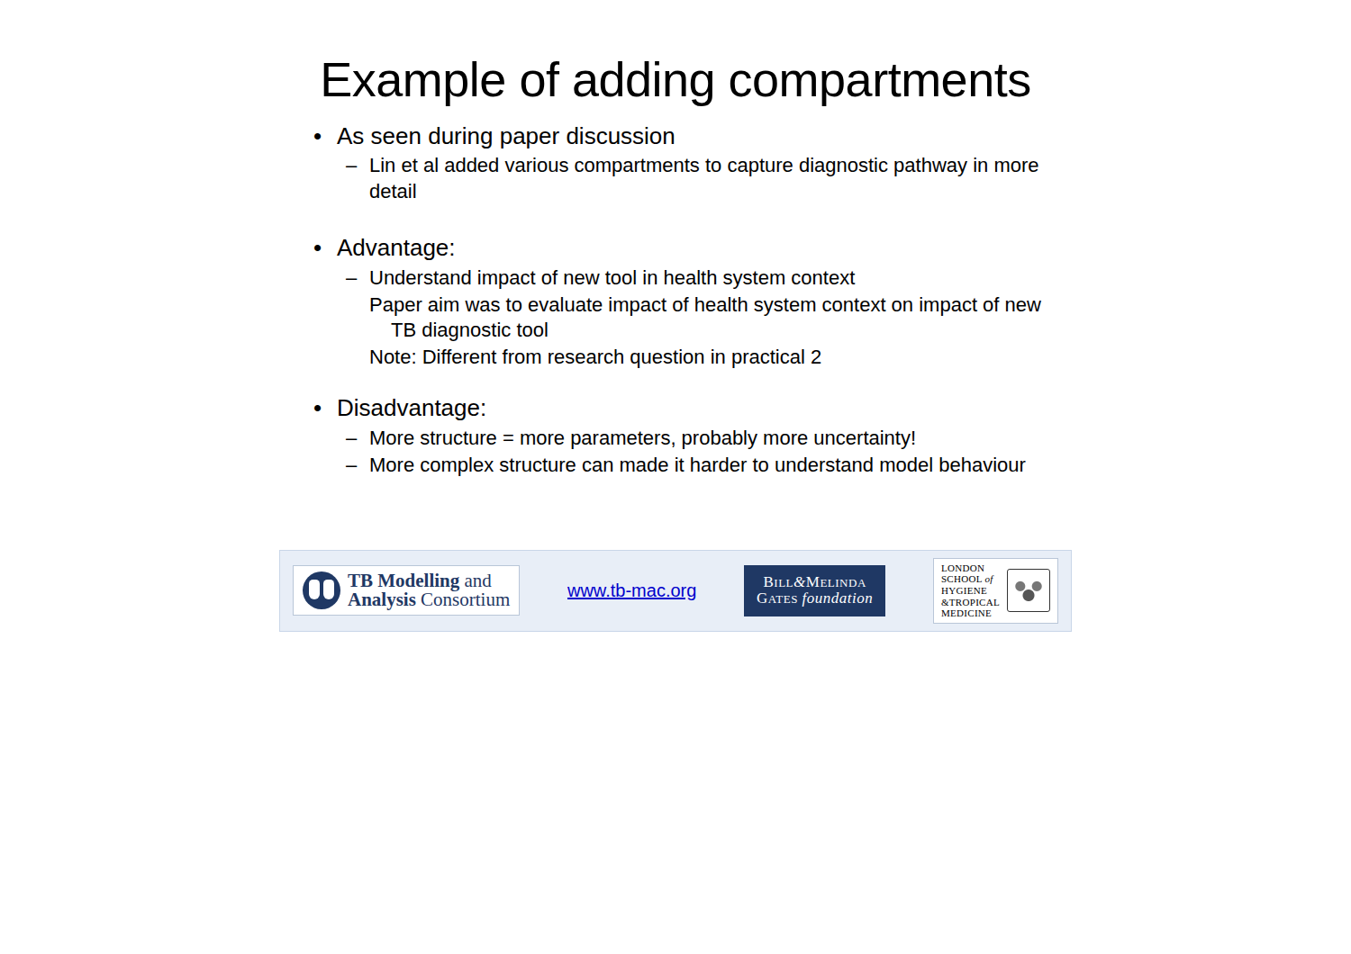Example of adding compartments
As seen during paper discussion
Lin et al added various compartments to capture diagnostic pathway in more detail
Advantage:
Understand impact of new tool in health system context
Paper aim was to evaluate impact of health system context on impact of new TB diagnostic tool
Note: Different from research question in practical 2
Disadvantage:
More structure = more parameters, probably more uncertainty!
More complex structure can made it harder to understand model behaviour
TB Modelling and
Analysis Consortium
www.tb-mac.org
BILL&MELINDA
GATES foundation
London
School of
Hygiene
&Tropical
Medicine